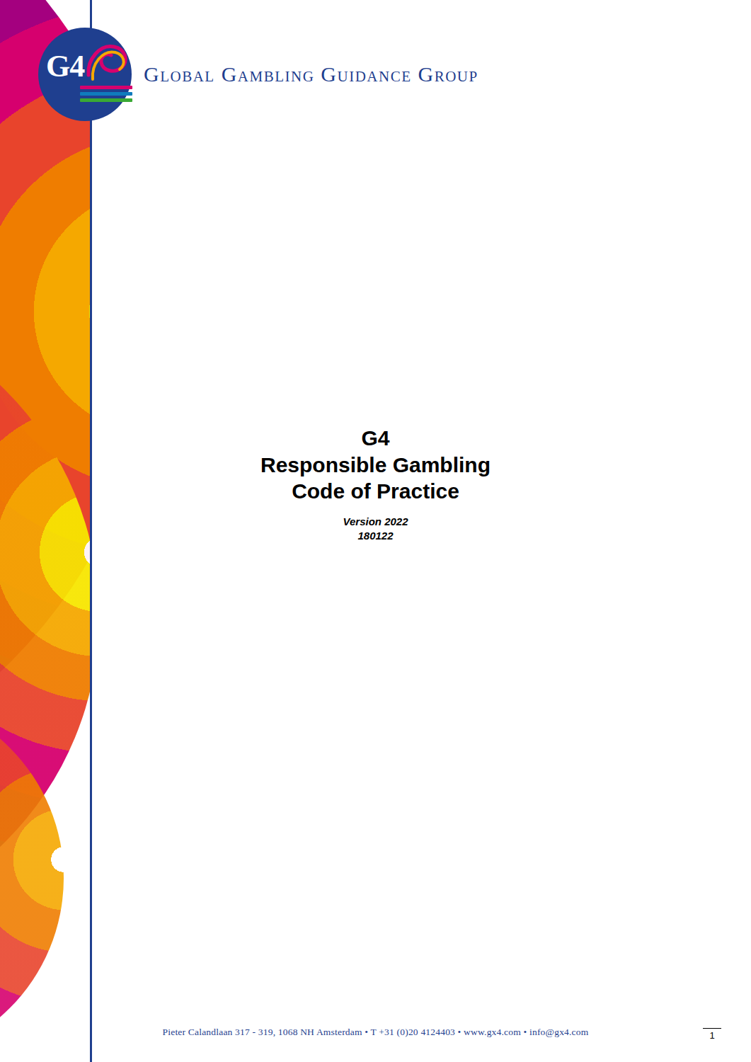G4
Global Gambling Guidance Group
G4 Responsible Gambling Code of Practice
Version 2022
180122
Pieter Calandlaan 317 - 319, 1068 NH Amsterdam • T +31 (0)20 4124403 • www.gx4.com • info@gx4.com
1